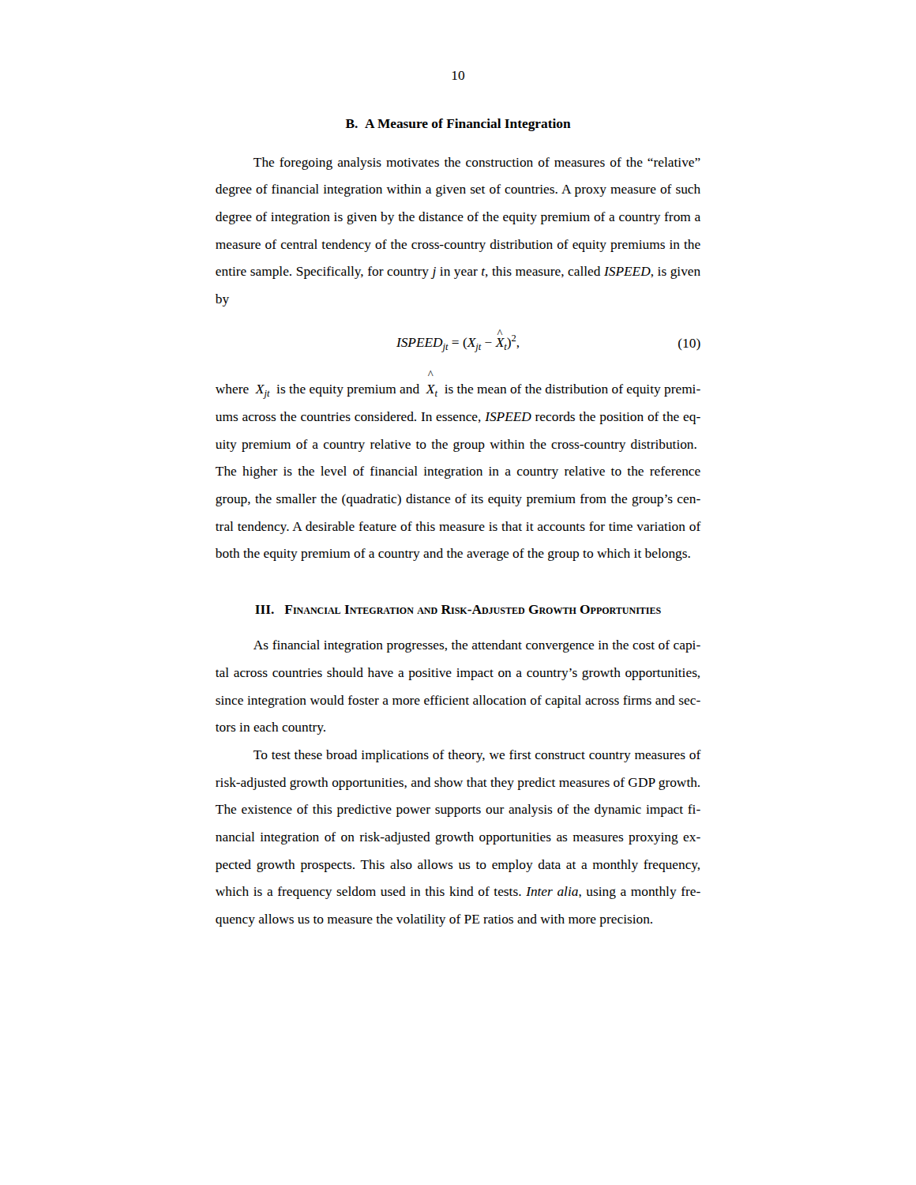10
B. A Measure of Financial Integration
The foregoing analysis motivates the construction of measures of the “relative” degree of financial integration within a given set of countries. A proxy measure of such degree of integration is given by the distance of the equity premium of a country from a measure of central tendency of the cross-country distribution of equity premiums in the entire sample. Specifically, for country j in year t, this measure, called ISPEED, is given by
ISPEEDjt = (Xjt − ^Xt)2, (10)
where Xjt is the equity premium and ^Xt is the mean of the distribution of equity premiums across the countries considered. In essence, ISPEED records the position of the equity premium of a country relative to the group within the cross-country distribution. The higher is the level of financial integration in a country relative to the reference group, the smaller the (quadratic) distance of its equity premium from the group’s central tendency. A desirable feature of this measure is that it accounts for time variation of both the equity premium of a country and the average of the group to which it belongs.
III. Financial Integration and Risk-Adjusted Growth Opportunities
As financial integration progresses, the attendant convergence in the cost of capital across countries should have a positive impact on a country’s growth opportunities, since integration would foster a more efficient allocation of capital across firms and sectors in each country.
To test these broad implications of theory, we first construct country measures of risk-adjusted growth opportunities, and show that they predict measures of GDP growth. The existence of this predictive power supports our analysis of the dynamic impact financial integration of on risk-adjusted growth opportunities as measures proxying expected growth prospects. This also allows us to employ data at a monthly frequency, which is a frequency seldom used in this kind of tests. Inter alia, using a monthly frequency allows us to measure the volatility of PE ratios and with more precision.